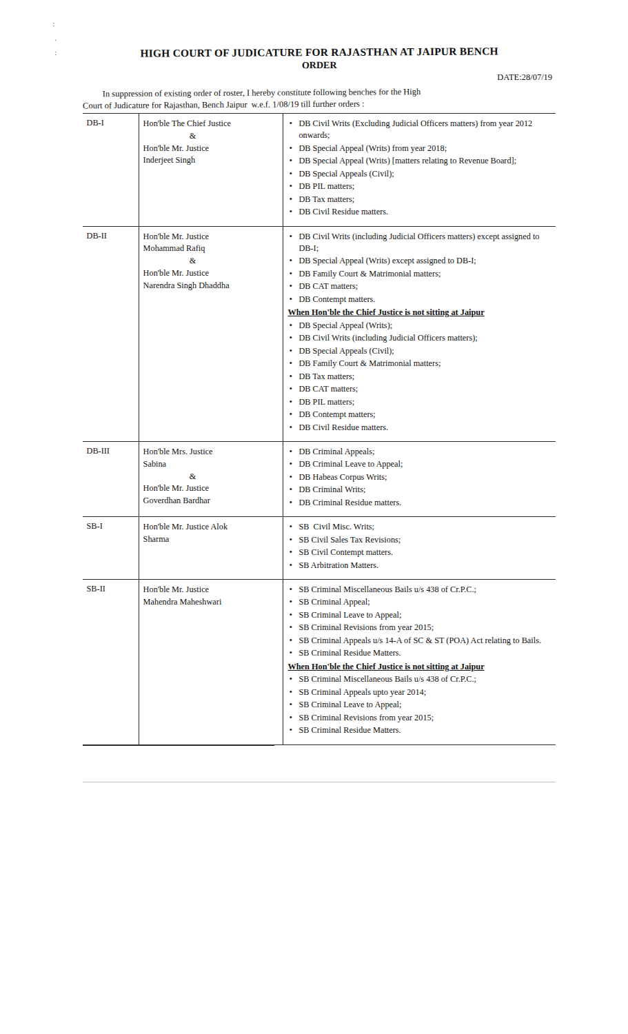:
.
:
HIGH COURT OF JUDICATURE FOR RAJASTHAN AT JAIPUR BENCH
ORDER
DATE:28/07/19
In suppression of existing order of roster, I hereby constitute following benches for the High Court of Judicature for Rajasthan, Bench Jaipur w.e.f. 1/08/19 till further orders :
| DB-I | Hon'ble The Chief Justice & Hon'ble Mr. Justice Inderjeet Singh | DB Civil Writs (Excluding Judicial Officers matters) from year 2012 onwards; DB Special Appeal (Writs) from year 2018; DB Special Appeal (Writs) [matters relating to Revenue Board]; DB Special Appeals (Civil); DB PIL matters; DB Tax matters; DB Civil Residue matters. |
| DB-II | Hon'ble Mr. Justice Mohammad Rafiq & Hon'ble Mr. Justice Narendra Singh Dhaddha | DB Civil Writs (including Judicial Officers matters) except assigned to DB-I; DB Special Appeal (Writs) except assigned to DB-I; DB Family Court & Matrimonial matters; DB CAT matters; DB Contempt matters. When Hon'ble the Chief Justice is not sitting at Jaipur DB Special Appeal (Writs); DB Civil Writs (including Judicial Officers matters); DB Special Appeals (Civil); DB Family Court & Matrimonial matters; DB Tax matters; DB CAT matters; DB PIL matters; DB Contempt matters; DB Civil Residue matters. |
| DB-III | Hon'ble Mrs. Justice Sabina & Hon'ble Mr. Justice Goverdhan Bardhar | DB Criminal Appeals; DB Criminal Leave to Appeal; DB Habeas Corpus Writs; DB Criminal Writs; DB Criminal Residue matters. |
| SB-I | Hon'ble Mr. Justice Alok Sharma | SB Civil Misc. Writs; SB Civil Sales Tax Revisions; SB Civil Contempt matters. SB Arbitration Matters. |
| SB-II | Hon'ble Mr. Justice Mahendra Maheshwari | SB Criminal Miscellaneous Bails u/s 438 of Cr.P.C.; SB Criminal Appeal; SB Criminal Leave to Appeal; SB Criminal Revisions from year 2015; SB Criminal Appeals u/s 14-A of SC & ST (POA) Act relating to Bails. SB Criminal Residue Matters. When Hon'ble the Chief Justice is not sitting at Jaipur SB Criminal Miscellaneous Bails u/s 438 of Cr.P.C.; SB Criminal Appeals upto year 2014; SB Criminal Leave to Appeal; SB Criminal Revisions from year 2015; SB Criminal Residue Matters. |